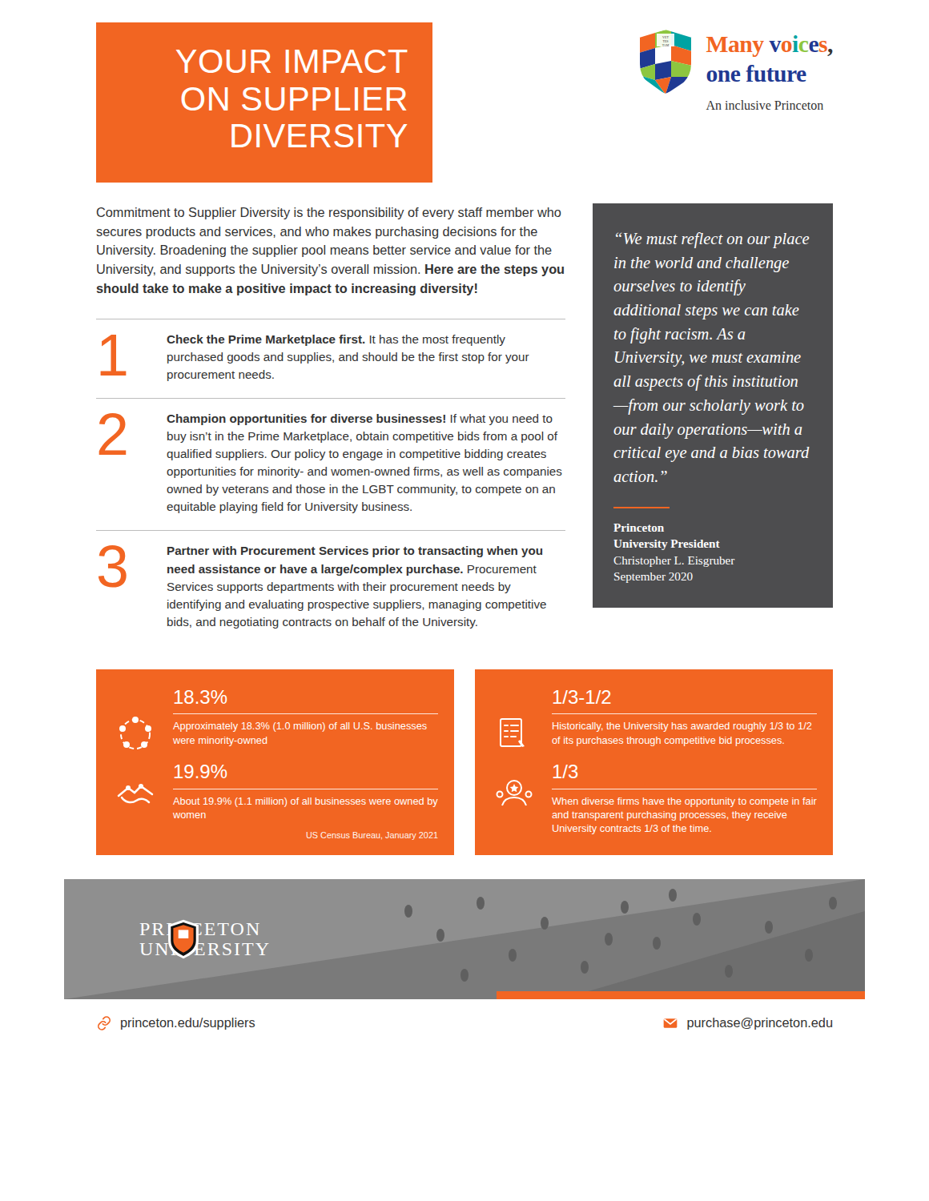YOUR IMPACT
ON SUPPLIER
DIVERSITY
VET TES TAM
Many voices,
one future
An inclusive Princeton
Commitment to Supplier Diversity is the responsibility of every staff member who secures products and services, and who makes purchasing decisions for the University. Broadening the supplier pool means better service and value for the University, and supports the University’s overall mission. Here are the steps you should take to make a positive impact to increasing diversity!
1
Check the Prime Marketplace first. It has the most frequently purchased goods and supplies, and should be the first stop for your procurement needs.
2
Champion opportunities for diverse businesses! If what you need to buy isn’t in the Prime Marketplace, obtain competitive bids from a pool of qualified suppliers. Our policy to engage in competitive bidding creates opportunities for minority- and women-owned firms, as well as companies owned by veterans and those in the LGBT community, to compete on an equitable playing field for University business.
3
Partner with Procurement Services prior to transacting when you need assistance or have a large/complex purchase. Procurement Services supports departments with their procurement needs by identifying and evaluating prospective suppliers, managing competitive bids, and negotiating contracts on behalf of the University.
“We must reflect on our place in the world and challenge ourselves to identify additional steps we can take to fight racism. As a University, we must examine all aspects of this institution—from our scholarly work to our daily operations—with a critical eye and a bias toward action.”
Princeton
University President
Christopher L. Eisgruber
September 2020
18.3%
Approximately 18.3% (1.0 million) of all U.S. businesses were minority-owned
19.9%
About 19.9% (1.1 million) of all businesses were owned by women
US Census Bureau, January 2021
1/3-1/2
Historically, the University has awarded roughly 1/3 to 1/2 of its purchases through competitive bid processes.
1/3
When diverse firms have the opportunity to compete in fair and transparent purchasing processes, they receive University contracts 1/3 of the time.
PRINCETON
UNIVERSITY
princeton.edu/suppliers
purchase@princeton.edu